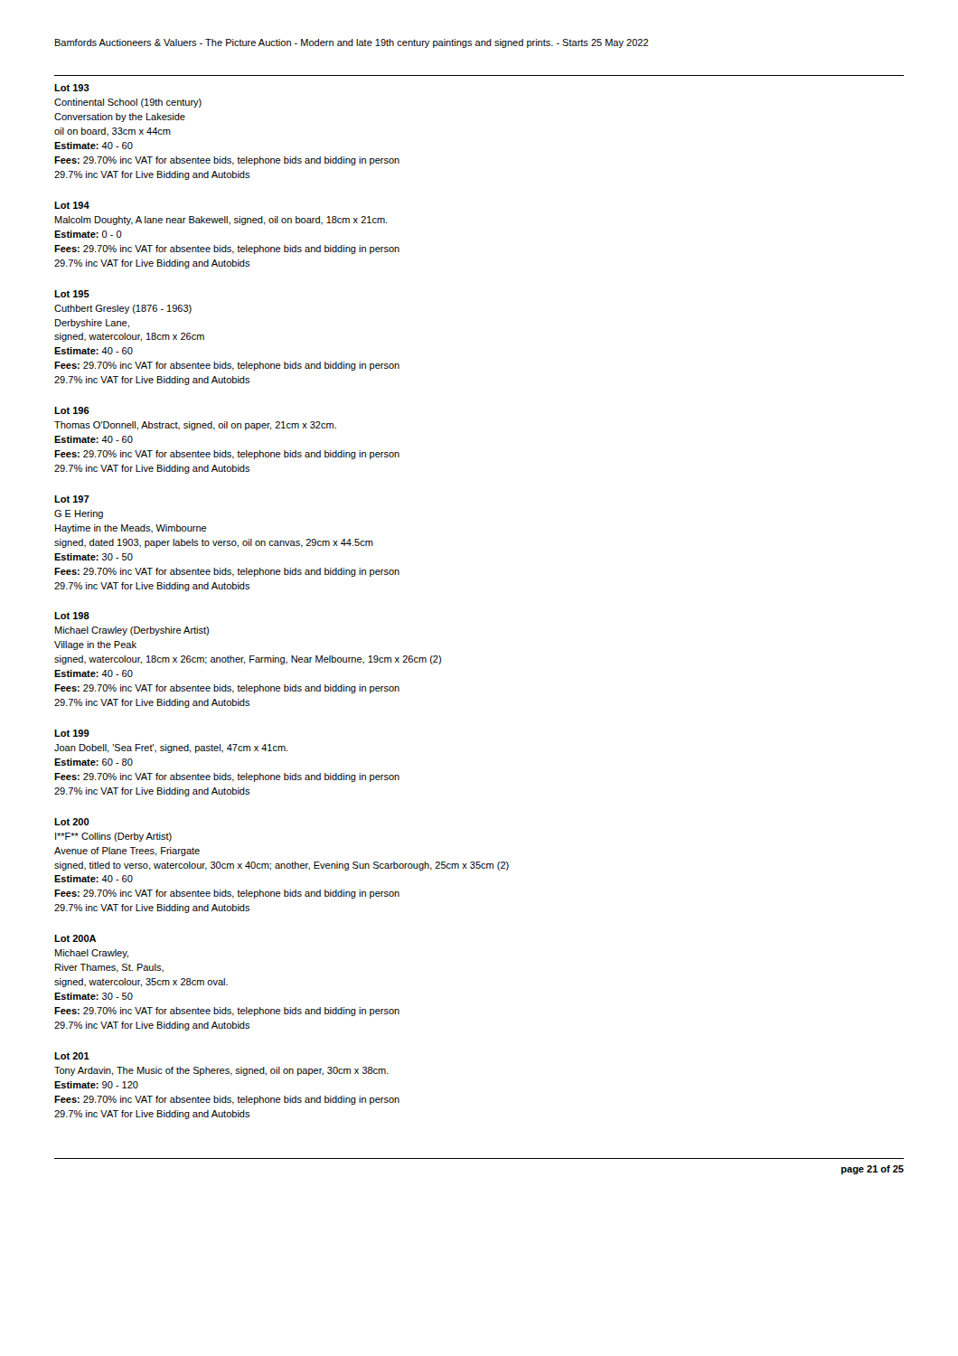Bamfords Auctioneers & Valuers - The Picture Auction - Modern and late 19th century paintings and signed prints. - Starts 25 May 2022
Lot 193
Continental School (19th century)
Conversation by the Lakeside
oil on board, 33cm x 44cm
Estimate: 40 - 60
Fees: 29.70% inc VAT for absentee bids, telephone bids and bidding in person
29.7% inc VAT for Live Bidding and Autobids
Lot 194
Malcolm Doughty, A lane near Bakewell, signed, oil on board, 18cm x 21cm.
Estimate: 0 - 0
Fees: 29.70% inc VAT for absentee bids, telephone bids and bidding in person
29.7% inc VAT for Live Bidding and Autobids
Lot 195
Cuthbert Gresley (1876 - 1963)
Derbyshire Lane,
signed, watercolour, 18cm x 26cm
Estimate: 40 - 60
Fees: 29.70% inc VAT for absentee bids, telephone bids and bidding in person
29.7% inc VAT for Live Bidding and Autobids
Lot 196
Thomas O'Donnell, Abstract, signed, oil on paper, 21cm x 32cm.
Estimate: 40 - 60
Fees: 29.70% inc VAT for absentee bids, telephone bids and bidding in person
29.7% inc VAT for Live Bidding and Autobids
Lot 197
G E Hering
Haytime in the Meads, Wimbourne
signed, dated 1903, paper labels to verso, oil on canvas, 29cm x 44.5cm
Estimate: 30 - 50
Fees: 29.70% inc VAT for absentee bids, telephone bids and bidding in person
29.7% inc VAT for Live Bidding and Autobids
Lot 198
Michael Crawley (Derbyshire Artist)
Village in the Peak
signed, watercolour, 18cm x 26cm; another, Farming, Near Melbourne, 19cm x 26cm (2)
Estimate: 40 - 60
Fees: 29.70% inc VAT for absentee bids, telephone bids and bidding in person
29.7% inc VAT for Live Bidding and Autobids
Lot 199
Joan Dobell, 'Sea Fret', signed, pastel, 47cm x 41cm.
Estimate: 60 - 80
Fees: 29.70% inc VAT for absentee bids, telephone bids and bidding in person
29.7% inc VAT for Live Bidding and Autobids
Lot 200
I**F** Collins (Derby Artist)
Avenue of Plane Trees, Friargate
signed, titled to verso, watercolour, 30cm x 40cm; another, Evening Sun Scarborough, 25cm x 35cm (2)
Estimate: 40 - 60
Fees: 29.70% inc VAT for absentee bids, telephone bids and bidding in person
29.7% inc VAT for Live Bidding and Autobids
Lot 200A
Michael Crawley,
River Thames, St. Pauls,
signed, watercolour, 35cm x 28cm oval.
Estimate: 30 - 50
Fees: 29.70% inc VAT for absentee bids, telephone bids and bidding in person
29.7% inc VAT for Live Bidding and Autobids
Lot 201
Tony Ardavin, The Music of the Spheres, signed, oil on paper, 30cm x 38cm.
Estimate: 90 - 120
Fees: 29.70% inc VAT for absentee bids, telephone bids and bidding in person
29.7% inc VAT for Live Bidding and Autobids
page 21 of 25